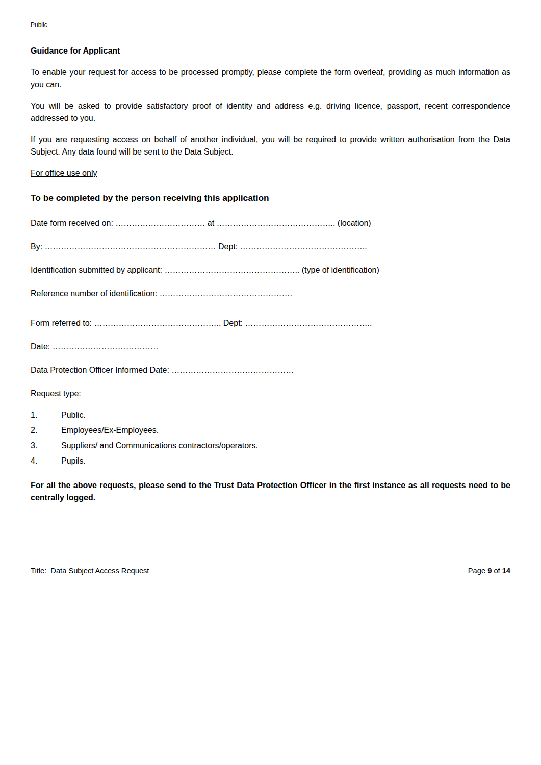Public
Guidance for Applicant
To enable your request for access to be processed promptly, please complete the form overleaf, providing as much information as you can.
You will be asked to provide satisfactory proof of identity and address e.g. driving licence, passport, recent correspondence addressed to you.
If you are requesting access on behalf of another individual, you will be required to provide written authorisation from the Data Subject. Any data found will be sent to the Data Subject.
For office use only
To be completed by the person receiving this application
Date form received on: …………………………… at …………………………………….. (location)
By: ……………………………………………………… Dept: ………………………………………..
Identification submitted by applicant: ………………………………………….. (type of identification)
Reference number of identification: ………………………………………….
Form referred to: ……………………………………….. Dept: ………………………………………..
Date: …………………………………
Data Protection Officer Informed Date: ………………………………………
Request type:
1. Public.
2. Employees/Ex-Employees.
3. Suppliers/ and Communications contractors/operators.
4. Pupils.
For all the above requests, please send to the Trust Data Protection Officer in the first instance as all requests need to be centrally logged.
Title: Data Subject Access Request Page 9 of 14